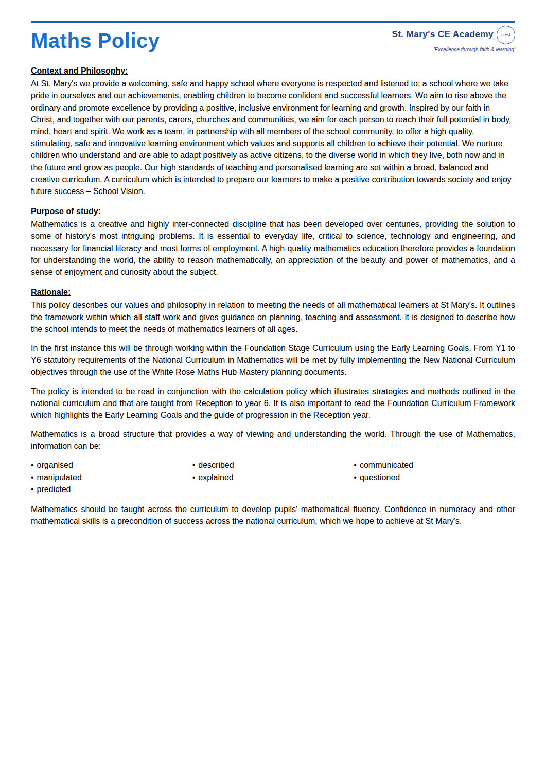Maths Policy
St. Mary's CE Academy crest
'Excellence through faith & learning'
Context and Philosophy:
At St. Mary's we provide a welcoming, safe and happy school where everyone is respected and listened to; a school where we take pride in ourselves and our achievements, enabling children to become confident and successful learners. We aim to rise above the ordinary and promote excellence by providing a positive, inclusive environment for learning and growth. Inspired by our faith in Christ, and together with our parents, carers, churches and communities, we aim for each person to reach their full potential in body, mind, heart and spirit. We work as a team, in partnership with all members of the school community, to offer a high quality, stimulating, safe and innovative learning environment which values and supports all children to achieve their potential. We nurture children who understand and are able to adapt positively as active citizens, to the diverse world in which they live, both now and in the future and grow as people. Our high standards of teaching and personalised learning are set within a broad, balanced and creative curriculum. A curriculum which is intended to prepare our learners to make a positive contribution towards society and enjoy future success – School Vision.
Purpose of study:
Mathematics is a creative and highly inter-connected discipline that has been developed over centuries, providing the solution to some of history's most intriguing problems. It is essential to everyday life, critical to science, technology and engineering, and necessary for financial literacy and most forms of employment. A high-quality mathematics education therefore provides a foundation for understanding the world, the ability to reason mathematically, an appreciation of the beauty and power of mathematics, and a sense of enjoyment and curiosity about the subject.
Rationale:
This policy describes our values and philosophy in relation to meeting the needs of all mathematical learners at St Mary's. It outlines the framework within which all staff work and gives guidance on planning, teaching and assessment. It is designed to describe how the school intends to meet the needs of mathematics learners of all ages.
In the first instance this will be through working within the Foundation Stage Curriculum using the Early Learning Goals. From Y1 to Y6 statutory requirements of the National Curriculum in Mathematics will be met by fully implementing the New National Curriculum objectives through the use of the White Rose Maths Hub Mastery planning documents.
The policy is intended to be read in conjunction with the calculation policy which illustrates strategies and methods outlined in the national curriculum and that are taught from Reception to year 6. It is also important to read the Foundation Curriculum Framework which highlights the Early Learning Goals and the guide of progression in the Reception year.
Mathematics is a broad structure that provides a way of viewing and understanding the world. Through the use of Mathematics, information can be:
| organised manipulated predicted | described explained | communicated questioned |
Mathematics should be taught across the curriculum to develop pupils' mathematical fluency. Confidence in numeracy and other mathematical skills is a precondition of success across the national curriculum, which we hope to achieve at St Mary's.